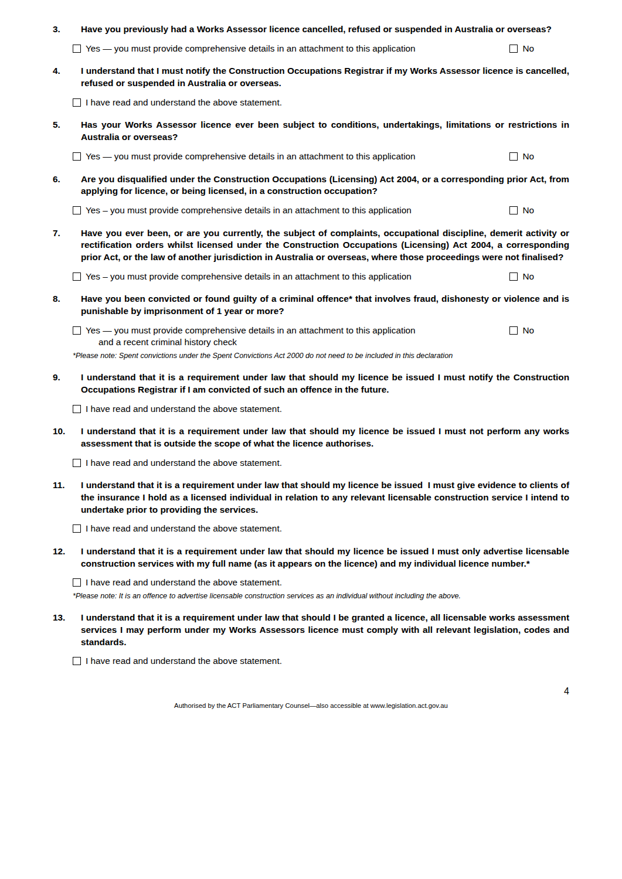3.
Have you previously had a Works Assessor licence cancelled, refused or suspended in Australia or overseas?
Yes — you must provide comprehensive details in an attachment to this application
No
4.
I understand that I must notify the Construction Occupations Registrar if my Works Assessor licence is cancelled, refused or suspended in Australia or overseas.
I have read and understand the above statement.
5.
Has your Works Assessor licence ever been subject to conditions, undertakings, limitations or restrictions in Australia or overseas?
Yes — you must provide comprehensive details in an attachment to this application
No
6.
Are you disqualified under the Construction Occupations (Licensing) Act 2004, or a corresponding prior Act, from applying for licence, or being licensed, in a construction occupation?
Yes – you must provide comprehensive details in an attachment to this application
No
7.
Have you ever been, or are you currently, the subject of complaints, occupational discipline, demerit activity or rectification orders whilst licensed under the Construction Occupations (Licensing) Act 2004, a corresponding prior Act, or the law of another jurisdiction in Australia or overseas, where those proceedings were not finalised?
Yes – you must provide comprehensive details in an attachment to this application
No
8.
Have you been convicted or found guilty of a criminal offence* that involves fraud, dishonesty or violence and is punishable by imprisonment of 1 year or more?
Yes — you must provide comprehensive details in an attachment to this application
and a recent criminal history check
No
*Please note: Spent convictions under the Spent Convictions Act 2000 do not need to be included in this declaration
9.
I understand that it is a requirement under law that should my licence be issued I must notify the Construction Occupations Registrar if I am convicted of such an offence in the future.
I have read and understand the above statement.
10.
I understand that it is a requirement under law that should my licence be issued I must not perform any works assessment that is outside the scope of what the licence authorises.
I have read and understand the above statement.
11.
I understand that it is a requirement under law that should my licence be issued I must give evidence to clients of the insurance I hold as a licensed individual in relation to any relevant licensable construction service I intend to undertake prior to providing the services.
I have read and understand the above statement.
12.
I understand that it is a requirement under law that should my licence be issued I must only advertise licensable construction services with my full name (as it appears on the licence) and my individual licence number.*
I have read and understand the above statement.
*Please note: It is an offence to advertise licensable construction services as an individual without including the above.
13.
I understand that it is a requirement under law that should I be granted a licence, all licensable works assessment services I may perform under my Works Assessors licence must comply with all relevant legislation, codes and standards.
I have read and understand the above statement.
4
Authorised by the ACT Parliamentary Counsel—also accessible at www.legislation.act.gov.au